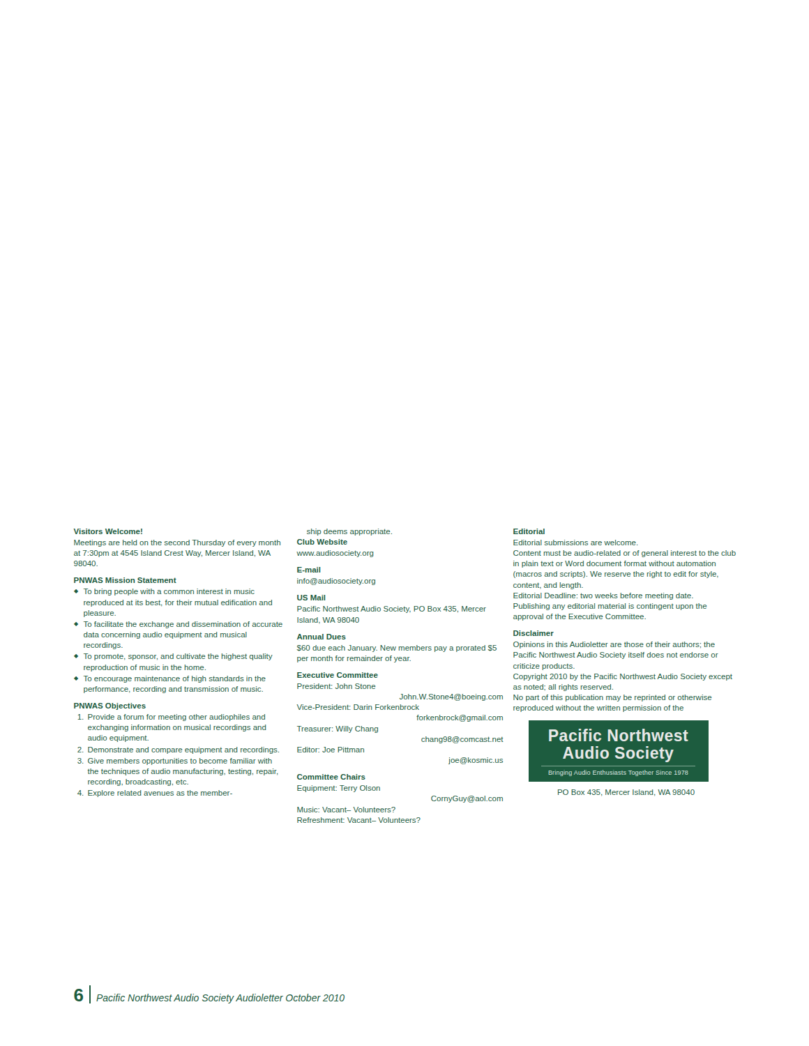Visitors Welcome!
Meetings are held on the second Thursday of every month at 7:30pm at 4545 Island Crest Way, Mercer Island, WA 98040.
PNWAS Mission Statement
To bring people with a common interest in music reproduced at its best, for their mutual edification and pleasure.
To facilitate the exchange and dissemination of accurate data concerning audio equipment and musical recordings.
To promote, sponsor, and cultivate the highest quality reproduction of music in the home.
To encourage maintenance of high standards in the performance, recording and transmission of music.
PNWAS Objectives
Provide a forum for meeting other audiophiles and exchanging information on musical recordings and audio equipment.
Demonstrate and compare equipment and recordings.
Give members opportunities to become familiar with the techniques of audio manufacturing, testing, repair, recording, broadcasting, etc.
Explore related avenues as the member-
ship deems appropriate.
Club Website
www.audiosociety.org
E-mail
info@audiosociety.org
US Mail
Pacific Northwest Audio Society, PO Box 435, Mercer Island, WA 98040
Annual Dues
$60 due each January. New members pay a prorated $5 per month for remainder of year.
Executive Committee
President: John Stone
John.W.Stone4@boeing.com
Vice-President: Darin Forkenbrock
forkenbrock@gmail.com
Treasurer: Willy Chang
chang98@comcast.net
Editor: Joe Pittman
joe@kosmic.us
Committee Chairs
Equipment: Terry Olson
CornyGuy@aol.com
Music: Vacant– Volunteers?
Refreshment: Vacant– Volunteers?
Editorial
Editorial submissions are welcome.
Content must be audio-related or of general interest to the club in plain text or Word document format without automation (macros and scripts). We reserve the right to edit for style, content, and length.
Editorial Deadline: two weeks before meeting date.
Publishing any editorial material is contingent upon the approval of the Executive Committee.
Disclaimer
Opinions in this Audioletter are those of their authors; the Pacific Northwest Audio Society itself does not endorse or criticize products.
Copyright 2010 by the Pacific Northwest Audio Society except as noted; all rights reserved.
No part of this publication may be reprinted or otherwise reproduced without the written permission of the
Pacific Northwest
Audio Society
Bringing Audio Enthusiasts Together Since 1978
PO Box 435, Mercer Island, WA 98040
6 Pacific Northwest Audio Society Audioletter October 2010